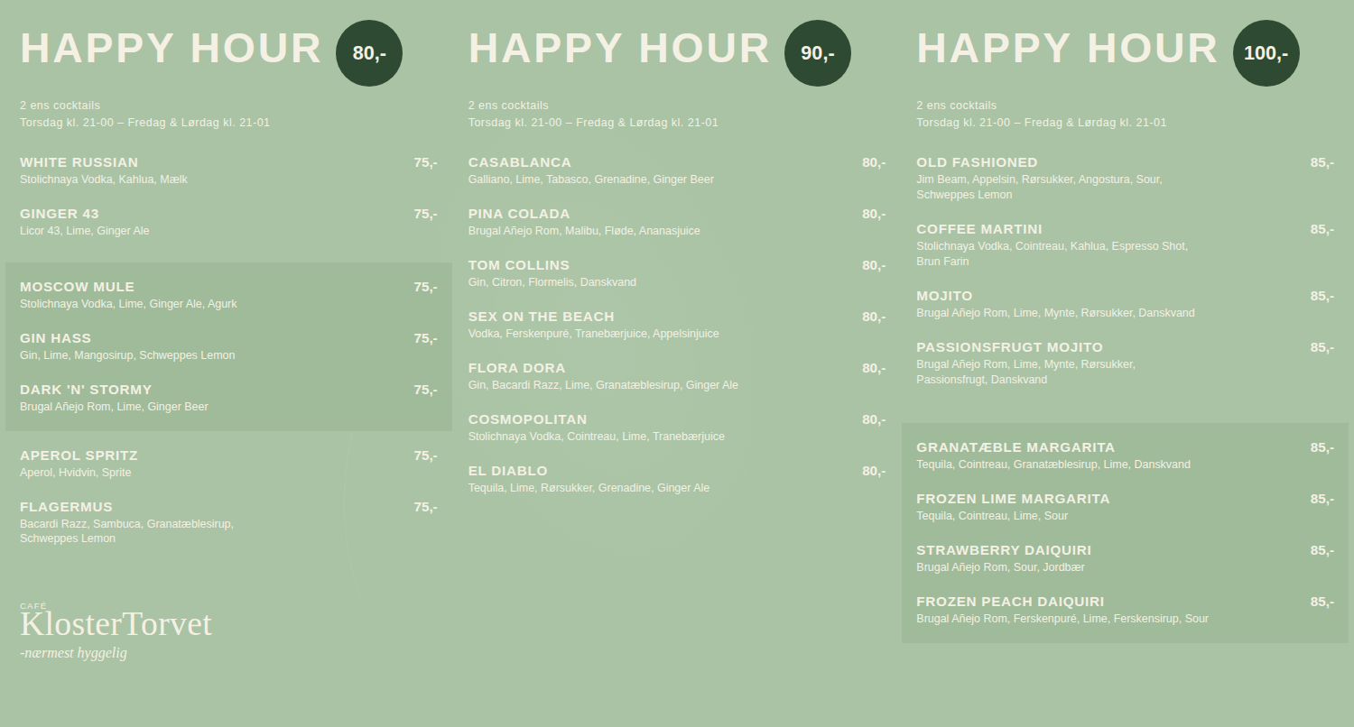Happy Hour
80,-
2 ens cocktails Torsdag kl. 21-00 – Fredag & Lørdag kl. 21-01
White Russian 75,-
Stolichnaya Vodka, Kahlua, Mælk
Ginger 4375,-
Licor 43, Lime, Ginger Ale
Moscow Mule 75,-
Stolichnaya Vodka, Lime, Ginger Ale, Agurk
Gin Hass 75,-
Gin, Lime, Mangosirup, Schweppes Lemon
Dark 'n' Stormy 75,-
Brugal Añejo Rom, Lime, Ginger Beer
Aperol Spritz 75,-
Aperol, Hvidvin, Sprite
Flagermus 75,-
Bacardi Razz, Sambuca, Granatæblesirup,
Schweppes Lemon
CAFÉ KlosterTorvet -nærmest hyggelig
Happy Hour
90,-
2 ens cocktails Torsdag kl. 21-00 – Fredag & Lørdag kl. 21-01
Casablanca 80,-
Galliano, Lime, Tabasco, Grenadine, Ginger Beer
Pina Colada 80,-
Brugal Añejo Rom, Malibu, Fløde, Ananasjuice
Tom Collins 80,-
Gin, Citron, Flormelis, Danskvand
Sex on the Beach 80,-
Vodka, Ferskenpuré, Tranebærjuice, Appelsinjuice
Flora Dora 80,-
Gin, Bacardi Razz, Lime, Granatæblesirup, Ginger Ale
Cosmopolitan 80,-
Stolichnaya Vodka, Cointreau, Lime, Tranebærjuice
El Diablo 80,-
Tequila, Lime, Rørsukker, Grenadine, Ginger Ale
Happy Hour
100,-
2 ens cocktails Torsdag kl. 21-00 – Fredag & Lørdag kl. 21-01
Old Fashioned 85,-
Jim Beam, Appelsin, Rørsukker, Angostura, Sour,
Schweppes Lemon
Coffee Martini 85,-
Stolichnaya Vodka, Cointreau, Kahlua, Espresso Shot,
Brun Farin
Mojito 85,-
Brugal Añejo Rom, Lime, Mynte, Rørsukker, Danskvand
Passionsfrugt Mojito 85,-
Brugal Añejo Rom, Lime, Mynte, Rørsukker,
Passionsfrugt, Danskvand
Granatæble Margarita 85,-
Tequila, Cointreau, Granatæblesirup, Lime, Danskvand
Frozen Lime Margarita 85,-
Tequila, Cointreau, Lime, Sour
Strawberry Daiquiri 85,-
Brugal Añejo Rom, Sour, Jordbær
Frozen Peach Daiquiri 85,-
Brugal Añejo Rom, Ferskenpuré, Lime, Ferskensirup, Sour